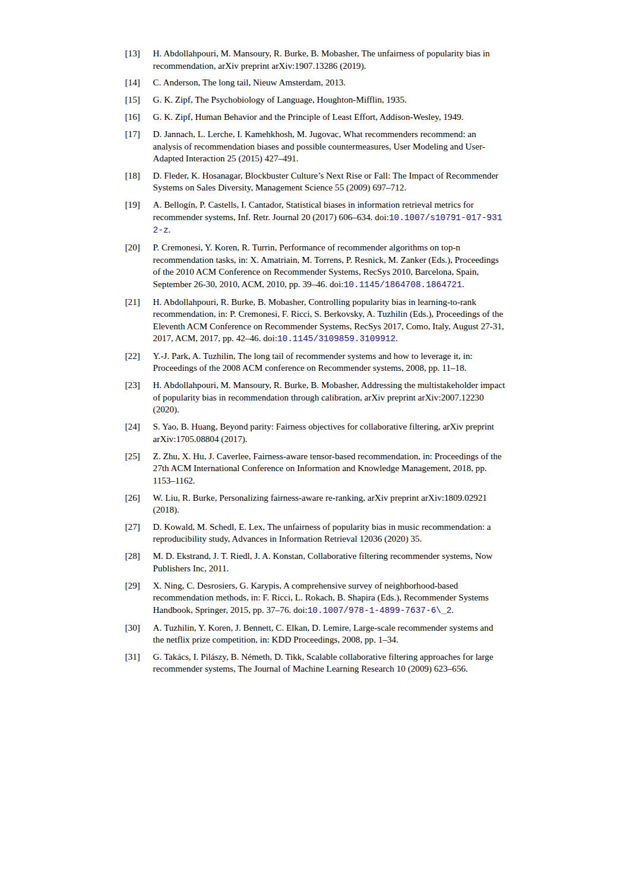[13] H. Abdollahpouri, M. Mansoury, R. Burke, B. Mobasher, The unfairness of popularity bias in recommendation, arXiv preprint arXiv:1907.13286 (2019).
[14] C. Anderson, The long tail, Nieuw Amsterdam, 2013.
[15] G. K. Zipf, The Psychobiology of Language, Houghton-Mifflin, 1935.
[16] G. K. Zipf, Human Behavior and the Principle of Least Effort, Addison-Wesley, 1949.
[17] D. Jannach, L. Lerche, I. Kamehkhosh, M. Jugovac, What recommenders recommend: an analysis of recommendation biases and possible countermeasures, User Modeling and User-Adapted Interaction 25 (2015) 427–491.
[18] D. Fleder, K. Hosanagar, Blockbuster Culture’s Next Rise or Fall: The Impact of Recommender Systems on Sales Diversity, Management Science 55 (2009) 697–712.
[19] A. Bellogín, P. Castells, I. Cantador, Statistical biases in information retrieval metrics for recommender systems, Inf. Retr. Journal 20 (2017) 606–634. doi:10.1007/s10791-017-9312-z.
[20] P. Cremonesi, Y. Koren, R. Turrin, Performance of recommender algorithms on top-n recommendation tasks, in: X. Amatriain, M. Torrens, P. Resnick, M. Zanker (Eds.), Proceedings of the 2010 ACM Conference on Recommender Systems, RecSys 2010, Barcelona, Spain, September 26-30, 2010, ACM, 2010, pp. 39–46. doi:10.1145/1864708.1864721.
[21] H. Abdollahpouri, R. Burke, B. Mobasher, Controlling popularity bias in learning-to-rank recommendation, in: P. Cremonesi, F. Ricci, S. Berkovsky, A. Tuzhilin (Eds.), Proceedings of the Eleventh ACM Conference on Recommender Systems, RecSys 2017, Como, Italy, August 27-31, 2017, ACM, 2017, pp. 42–46. doi:10.1145/3109859.3109912.
[22] Y.-J. Park, A. Tuzhilin, The long tail of recommender systems and how to leverage it, in: Proceedings of the 2008 ACM conference on Recommender systems, 2008, pp. 11–18.
[23] H. Abdollahpouri, M. Mansoury, R. Burke, B. Mobasher, Addressing the multistakeholder impact of popularity bias in recommendation through calibration, arXiv preprint arXiv:2007.12230 (2020).
[24] S. Yao, B. Huang, Beyond parity: Fairness objectives for collaborative filtering, arXiv preprint arXiv:1705.08804 (2017).
[25] Z. Zhu, X. Hu, J. Caverlee, Fairness-aware tensor-based recommendation, in: Proceedings of the 27th ACM International Conference on Information and Knowledge Management, 2018, pp. 1153–1162.
[26] W. Liu, R. Burke, Personalizing fairness-aware re-ranking, arXiv preprint arXiv:1809.02921 (2018).
[27] D. Kowald, M. Schedl, E. Lex, The unfairness of popularity bias in music recommendation: a reproducibility study, Advances in Information Retrieval 12036 (2020) 35.
[28] M. D. Ekstrand, J. T. Riedl, J. A. Konstan, Collaborative filtering recommender systems, Now Publishers Inc, 2011.
[29] X. Ning, C. Desrosiers, G. Karypis, A comprehensive survey of neighborhood-based recommendation methods, in: F. Ricci, L. Rokach, B. Shapira (Eds.), Recommender Systems Handbook, Springer, 2015, pp. 37–76. doi:10.1007/978-1-4899-7637-6\_2.
[30] A. Tuzhilin, Y. Koren, J. Bennett, C. Elkan, D. Lemire, Large-scale recommender systems and the netflix prize competition, in: KDD Proceedings, 2008, pp. 1–34.
[31] G. Takács, I. Pilászy, B. Németh, D. Tikk, Scalable collaborative filtering approaches for large recommender systems, The Journal of Machine Learning Research 10 (2009) 623–656.